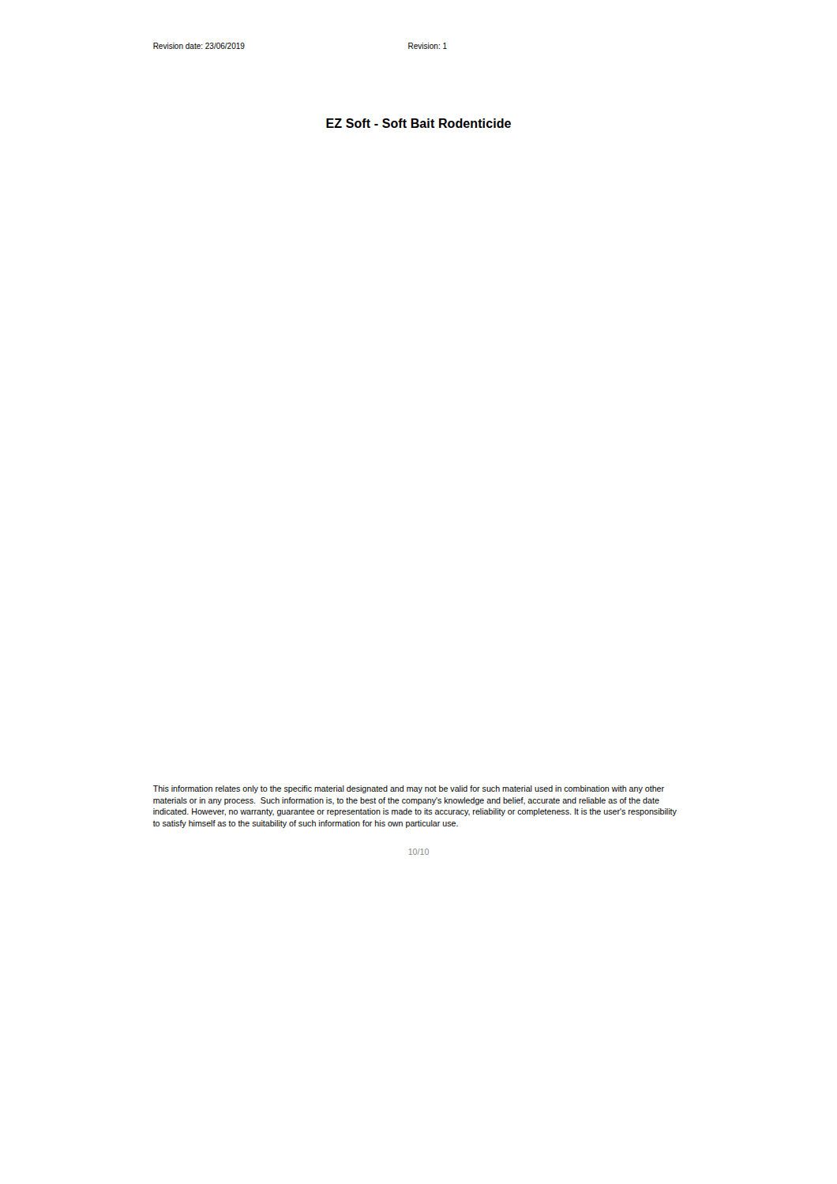Revision date: 23/06/2019
Revision: 1
EZ Soft - Soft Bait Rodenticide
This information relates only to the specific material designated and may not be valid for such material used in combination with any other materials or in any process. Such information is, to the best of the company's knowledge and belief, accurate and reliable as of the date indicated. However, no warranty, guarantee or representation is made to its accuracy, reliability or completeness. It is the user's responsibility to satisfy himself as to the suitability of such information for his own particular use.
10/10